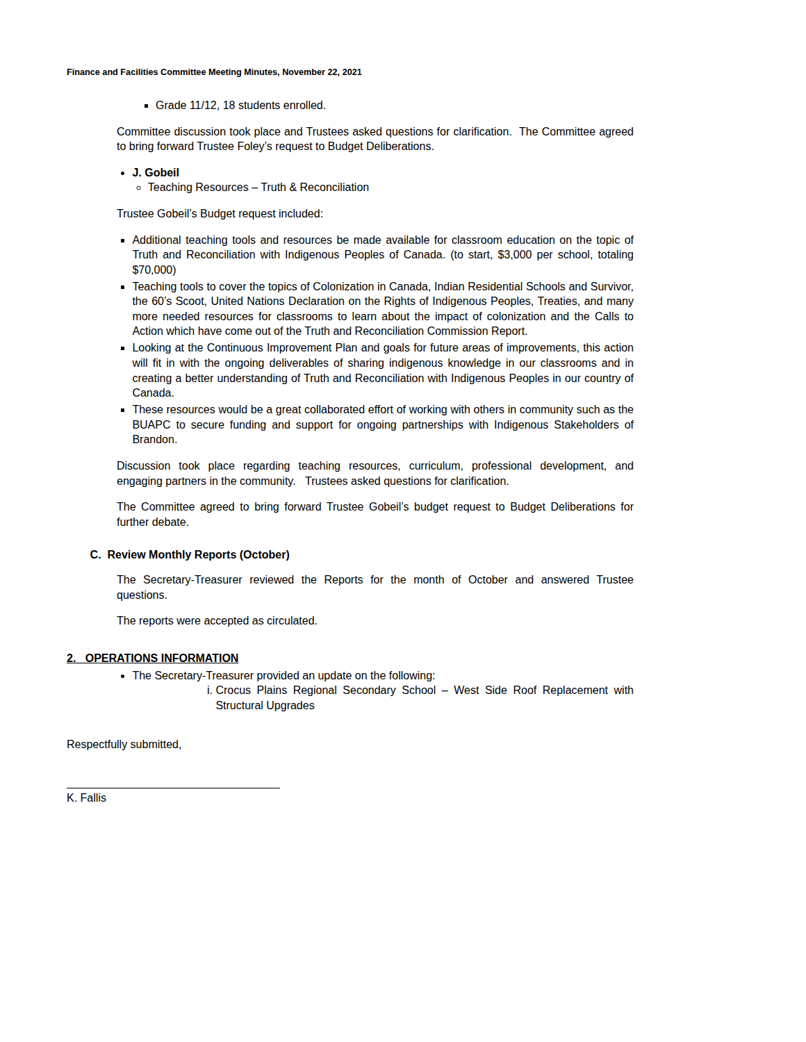Finance and Facilities Committee Meeting Minutes, November 22, 2021
Grade 11/12, 18 students enrolled.
Committee discussion took place and Trustees asked questions for clarification. The Committee agreed to bring forward Trustee Foley’s request to Budget Deliberations.
J. Gobeil
Teaching Resources – Truth & Reconciliation
Trustee Gobeil’s Budget request included:
Additional teaching tools and resources be made available for classroom education on the topic of Truth and Reconciliation with Indigenous Peoples of Canada. (to start, $3,000 per school, totaling $70,000)
Teaching tools to cover the topics of Colonization in Canada, Indian Residential Schools and Survivor, the 60’s Scoot, United Nations Declaration on the Rights of Indigenous Peoples, Treaties, and many more needed resources for classrooms to learn about the impact of colonization and the Calls to Action which have come out of the Truth and Reconciliation Commission Report.
Looking at the Continuous Improvement Plan and goals for future areas of improvements, this action will fit in with the ongoing deliverables of sharing indigenous knowledge in our classrooms and in creating a better understanding of Truth and Reconciliation with Indigenous Peoples in our country of Canada.
These resources would be a great collaborated effort of working with others in community such as the BUAPC to secure funding and support for ongoing partnerships with Indigenous Stakeholders of Brandon.
Discussion took place regarding teaching resources, curriculum, professional development, and engaging partners in the community. Trustees asked questions for clarification.
The Committee agreed to bring forward Trustee Gobeil’s budget request to Budget Deliberations for further debate.
C. Review Monthly Reports (October)
The Secretary-Treasurer reviewed the Reports for the month of October and answered Trustee questions.
The reports were accepted as circulated.
2. OPERATIONS INFORMATION
The Secretary-Treasurer provided an update on the following:
Crocus Plains Regional Secondary School – West Side Roof Replacement with Structural Upgrades
Respectfully submitted,
K. Fallis